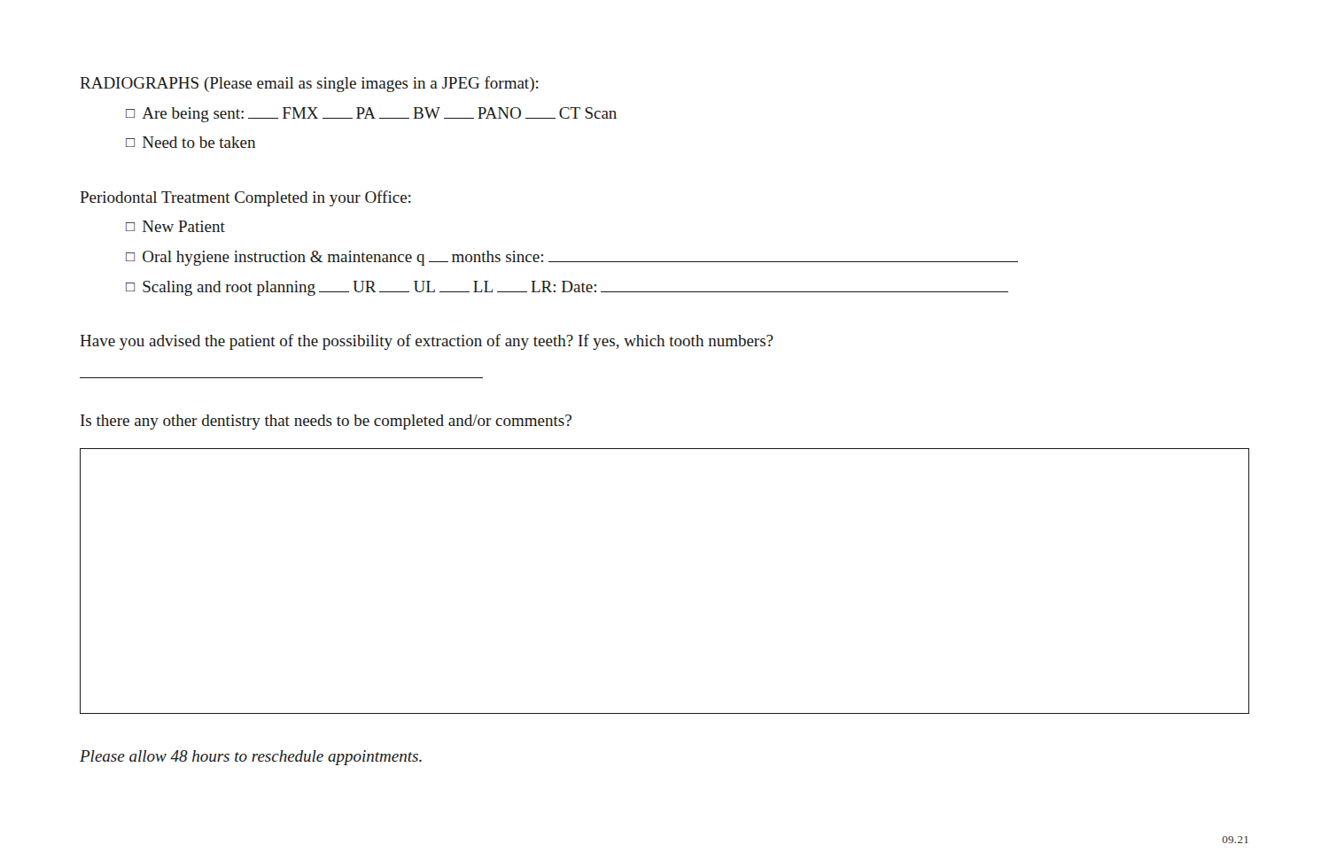RADIOGRAPHS (Please email as single images in a JPEG format):
□Are being sent: FMX PA BW PANO CT Scan
□Need to be taken
Periodontal Treatment Completed in your Office:
□New Patient
□Oral hygiene instruction & maintenance q months since:
□Scaling and root planning UR UL LL LR: Date:
Have you advised the patient of the possibility of extraction of any teeth? If yes, which tooth numbers?
Is there any other dentistry that needs to be completed and/or comments?
Please allow 48 hours to reschedule appointments.
09.21